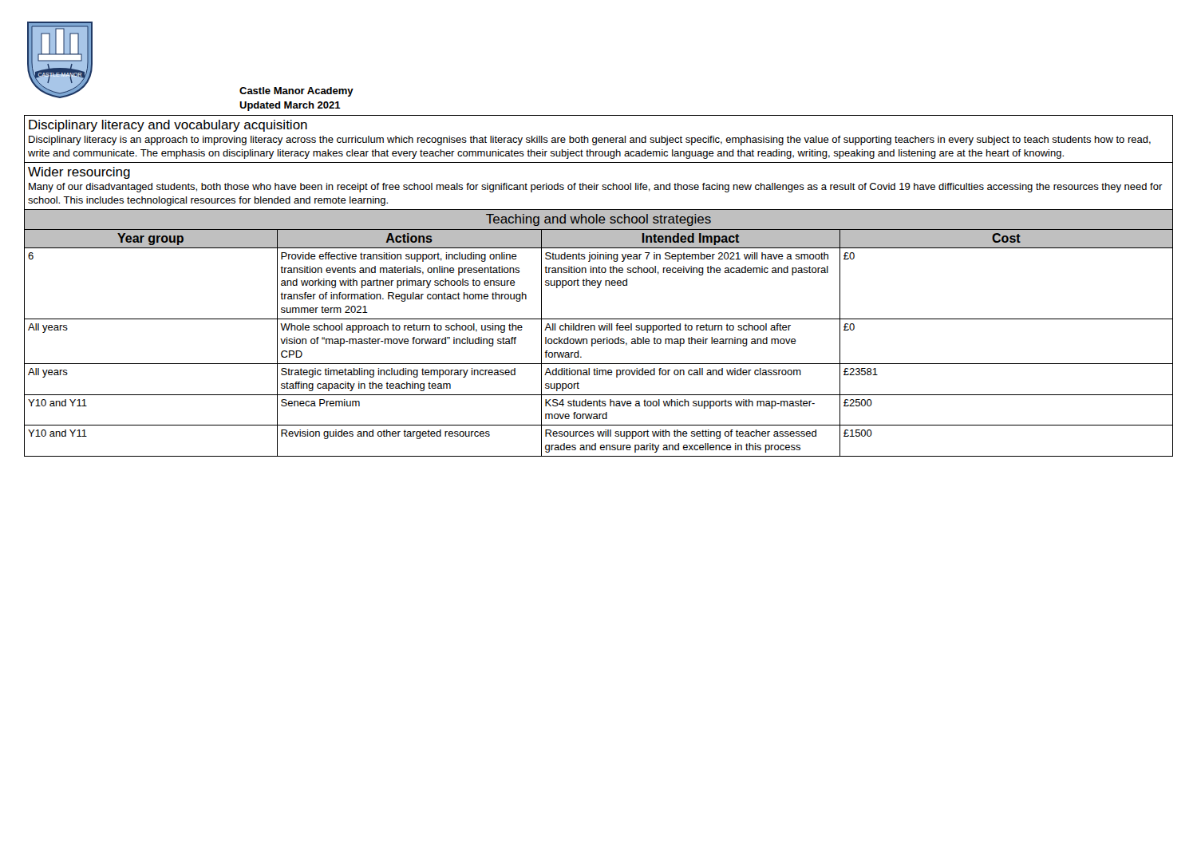CASTLE MANOR
Castle Manor Academy
Updated March 2021
| Disciplinary literacy and vocabulary acquisition |
| Disciplinary literacy is an approach to improving literacy across the curriculum which recognises that literacy skills are both general and subject specific, emphasising the value of supporting teachers in every subject to teach students how to read, write and communicate. The emphasis on disciplinary literacy makes clear that every teacher communicates their subject through academic language and that reading, writing, speaking and listening are at the heart of knowing. |
| Wider resourcing |
| Many of our disadvantaged students, both those who have been in receipt of free school meals for significant periods of their school life, and those facing new challenges as a result of Covid 19 have difficulties accessing the resources they need for school. This includes technological resources for blended and remote learning. |
| Teaching and whole school strategies |
| Year group | Actions | Intended Impact | Cost |
| 6 | Provide effective transition support, including online transition events and materials, online presentations and working with partner primary schools to ensure transfer of information. Regular contact home through summer term 2021 | Students joining year 7 in September 2021 will have a smooth transition into the school, receiving the academic and pastoral support they need | £0 |
| All years | Whole school approach to return to school, using the vision of “map-master-move forward” including staff CPD | All children will feel supported to return to school after lockdown periods, able to map their learning and move forward. | £0 |
| All years | Strategic timetabling including temporary increased staffing capacity in the teaching team | Additional time provided for on call and wider classroom support | £23581 |
| Y10 and Y11 | Seneca Premium | KS4 students have a tool which supports with map-master-move forward | £2500 |
| Y10 and Y11 | Revision guides and other targeted resources | Resources will support with the setting of teacher assessed grades and ensure parity and excellence in this process | £1500 |